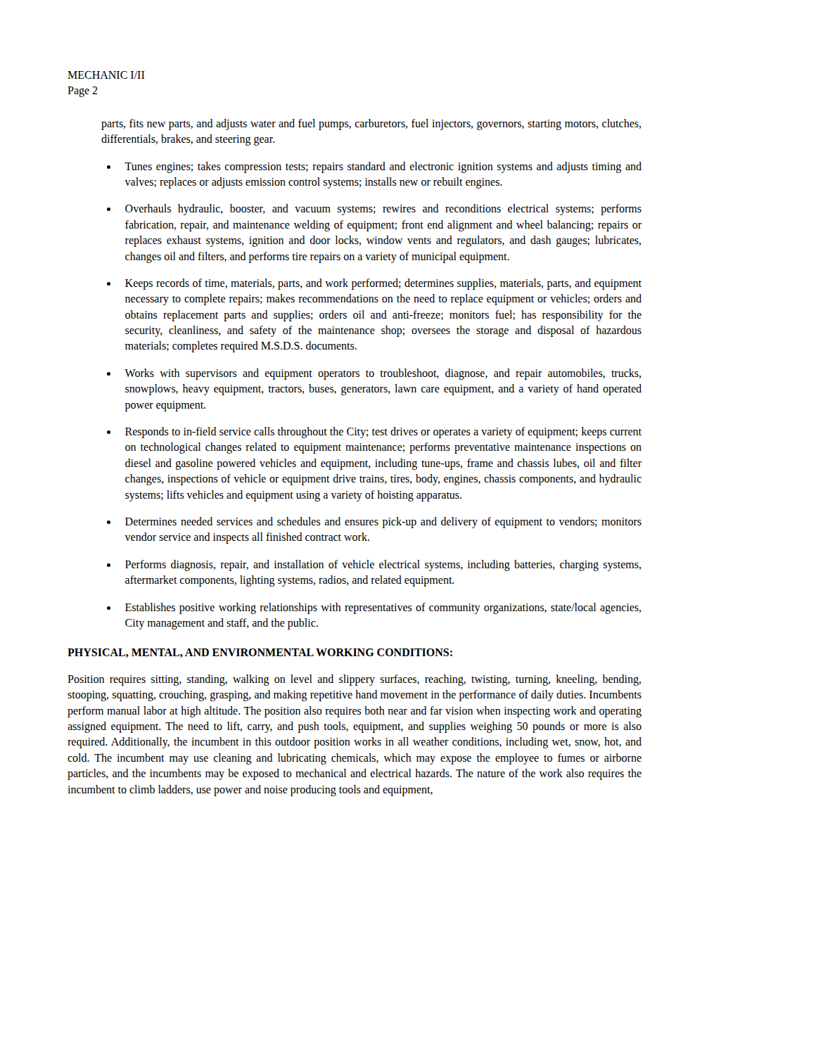MECHANIC I/II
Page 2
parts, fits new parts, and adjusts water and fuel pumps, carburetors, fuel injectors, governors, starting motors, clutches, differentials, brakes, and steering gear.
Tunes engines; takes compression tests; repairs standard and electronic ignition systems and adjusts timing and valves; replaces or adjusts emission control systems; installs new or rebuilt engines.
Overhauls hydraulic, booster, and vacuum systems; rewires and reconditions electrical systems; performs fabrication, repair, and maintenance welding of equipment; front end alignment and wheel balancing; repairs or replaces exhaust systems, ignition and door locks, window vents and regulators, and dash gauges; lubricates, changes oil and filters, and performs tire repairs on a variety of municipal equipment.
Keeps records of time, materials, parts, and work performed; determines supplies, materials, parts, and equipment necessary to complete repairs; makes recommendations on the need to replace equipment or vehicles; orders and obtains replacement parts and supplies; orders oil and anti-freeze; monitors fuel; has responsibility for the security, cleanliness, and safety of the maintenance shop; oversees the storage and disposal of hazardous materials; completes required M.S.D.S. documents.
Works with supervisors and equipment operators to troubleshoot, diagnose, and repair automobiles, trucks, snowplows, heavy equipment, tractors, buses, generators, lawn care equipment, and a variety of hand operated power equipment.
Responds to in-field service calls throughout the City; test drives or operates a variety of equipment; keeps current on technological changes related to equipment maintenance; performs preventative maintenance inspections on diesel and gasoline powered vehicles and equipment, including tune-ups, frame and chassis lubes, oil and filter changes, inspections of vehicle or equipment drive trains, tires, body, engines, chassis components, and hydraulic systems; lifts vehicles and equipment using a variety of hoisting apparatus.
Determines needed services and schedules and ensures pick-up and delivery of equipment to vendors; monitors vendor service and inspects all finished contract work.
Performs diagnosis, repair, and installation of vehicle electrical systems, including batteries, charging systems, aftermarket components, lighting systems, radios, and related equipment.
Establishes positive working relationships with representatives of community organizations, state/local agencies, City management and staff, and the public.
PHYSICAL, MENTAL, AND ENVIRONMENTAL WORKING CONDITIONS:
Position requires sitting, standing, walking on level and slippery surfaces, reaching, twisting, turning, kneeling, bending, stooping, squatting, crouching, grasping, and making repetitive hand movement in the performance of daily duties. Incumbents perform manual labor at high altitude. The position also requires both near and far vision when inspecting work and operating assigned equipment. The need to lift, carry, and push tools, equipment, and supplies weighing 50 pounds or more is also required. Additionally, the incumbent in this outdoor position works in all weather conditions, including wet, snow, hot, and cold. The incumbent may use cleaning and lubricating chemicals, which may expose the employee to fumes or airborne particles, and the incumbents may be exposed to mechanical and electrical hazards. The nature of the work also requires the incumbent to climb ladders, use power and noise producing tools and equipment,